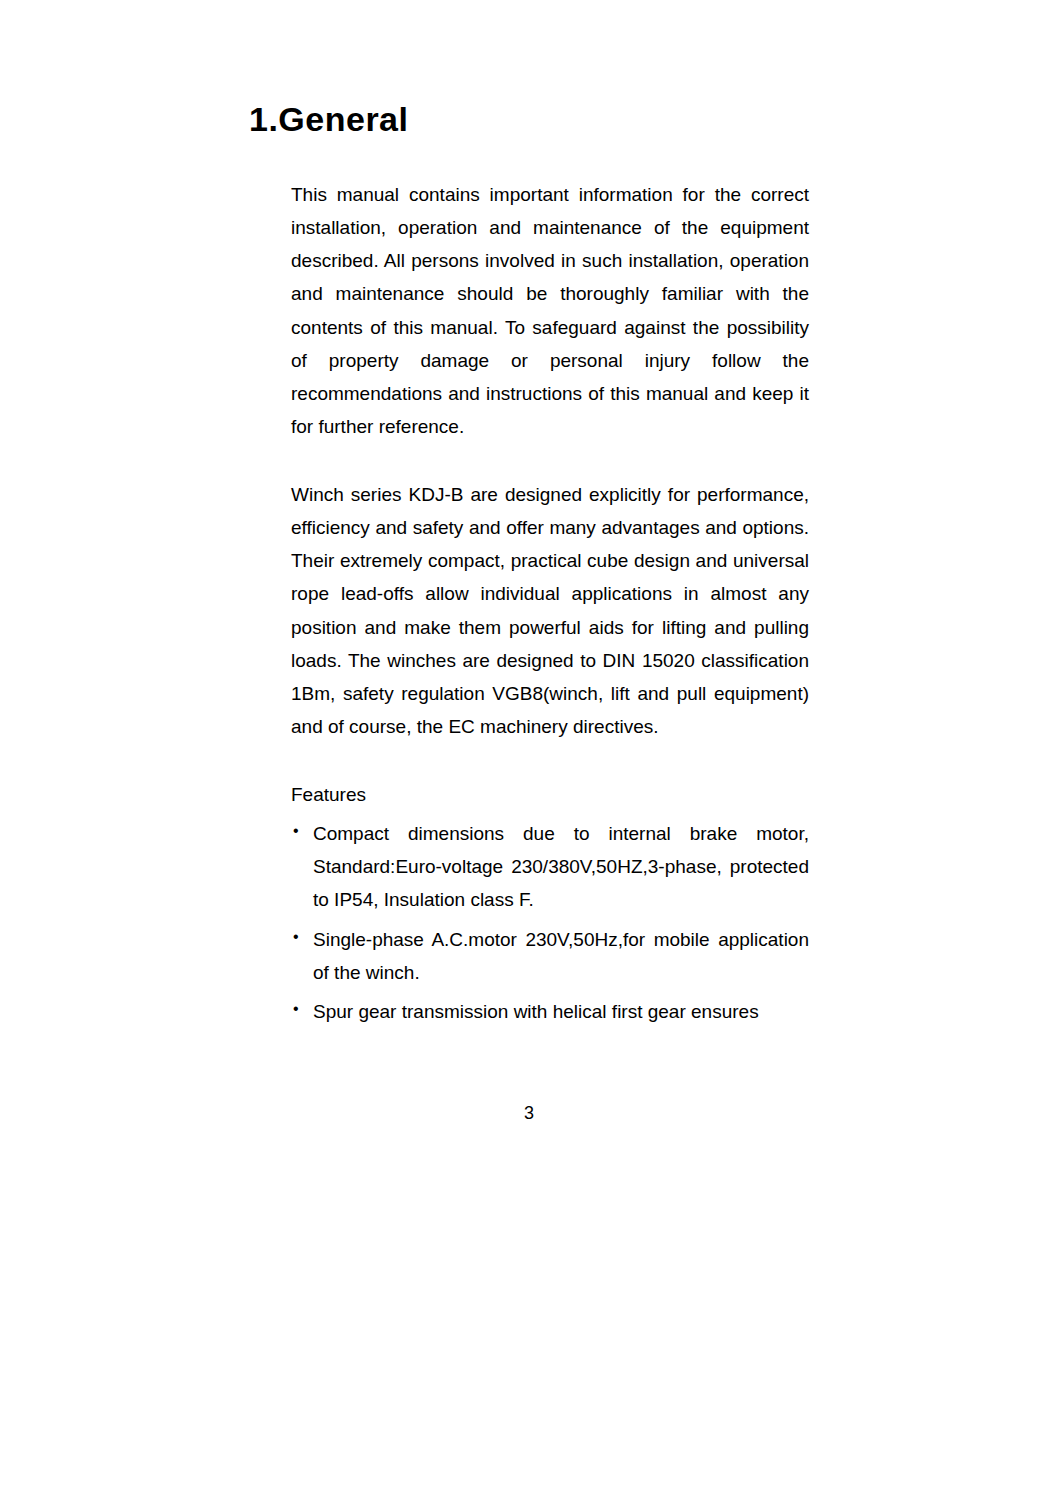1.General
This manual contains important information for the correct installation, operation and maintenance of the equipment described. All persons involved in such installation, operation and maintenance should be thoroughly familiar with the contents of this manual. To safeguard against the possibility of property damage or personal injury follow the recommendations and instructions of this manual and keep it for further reference.
Winch series KDJ-B are designed explicitly for performance, efficiency and safety and offer many advantages and options. Their extremely compact, practical cube design and universal rope lead-offs allow individual applications in almost any position and make them powerful aids for lifting and pulling loads. The winches are designed to DIN 15020 classification 1Bm, safety regulation VGB8(winch, lift and pull equipment) and of course, the EC machinery directives.
Features
Compact dimensions due to internal brake motor, Standard:Euro-voltage 230/380V,50HZ,3-phase, protected to IP54, Insulation class F.
Single-phase A.C.motor 230V,50Hz,for mobile application of the winch.
Spur gear transmission with helical first gear ensures
3